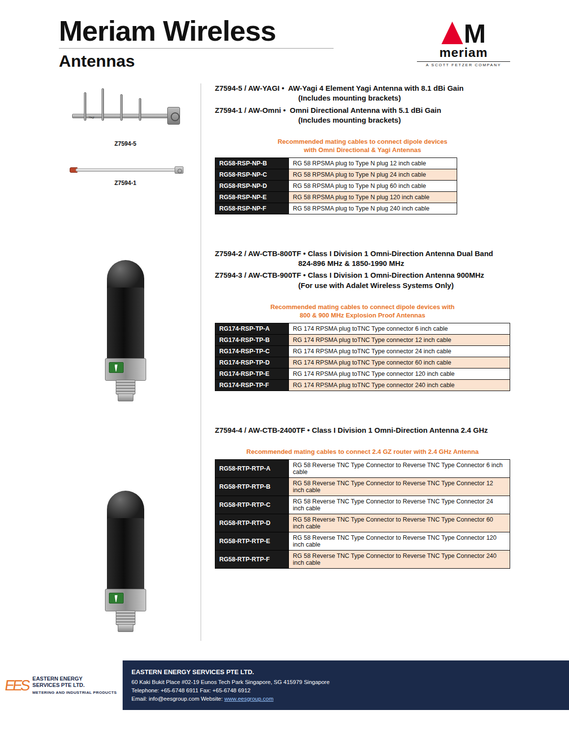Meriam Wireless
Antennas
M
meriam
A SCOTT FETZER COMPANY
Yagi
Z7594-5
Z7594-1
Z7594-5 / AW-YAGI • AW-Yagi 4 Element Yagi Antenna with 8.1 dBi Gain (Includes mounting brackets)
Z7594-1 / AW-Omni • Omni Directional Antenna with 5.1 dBi Gain (Includes mounting brackets)
Recommended mating cables to connect dipole devices
with Omni Directional & Yagi Antennas
| RG58-RSP-NP-B | RG 58 RPSMA plug to Type N plug 12 inch cable |
| RG58-RSP-NP-C | RG 58 RPSMA plug to Type N plug 24 inch cable |
| RG58-RSP-NP-D | RG 58 RPSMA plug to Type N plug 60 inch cable |
| RG58-RSP-NP-E | RG 58 RPSMA plug to Type N plug 120 inch cable |
| RG58-RSP-NP-F | RG 58 RPSMA plug to Type N plug 240 inch cable |
Z7594-2 / AW-CTB-800TF • Class I Division 1 Omni-Direction Antenna Dual Band 824-896 MHz & 1850-1990 MHz
Z7594-3 / AW-CTB-900TF • Class I Division 1 Omni-Direction Antenna 900MHz (For use with Adalet Wireless Systems Only)
Recommended mating cables to connect dipole devices with
800 & 900 MHz Explosion Proof Antennas
| RG174-RSP-TP-A | RG 174 RPSMA plug toTNC Type connector 6 inch cable |
| RG174-RSP-TP-B | RG 174 RPSMA plug toTNC Type connector 12 inch cable |
| RG174-RSP-TP-C | RG 174 RPSMA plug toTNC Type connector 24 inch cable |
| RG174-RSP-TP-D | RG 174 RPSMA plug toTNC Type connector 60 inch cable |
| RG174-RSP-TP-E | RG 174 RPSMA plug toTNC Type connector 120 inch cable |
| RG174-RSP-TP-F | RG 174 RPSMA plug toTNC Type connector 240 inch cable |
Z7594-4 / AW-CTB-2400TF • Class I Division 1 Omni-Direction Antenna 2.4 GHz
Recommended mating cables to connect 2.4 GZ router with 2.4 GHz Antenna
| RG58-RTP-RTP-A | RG 58 Reverse TNC Type Connector to Reverse TNC Type Connector 6 inch cable |
| RG58-RTP-RTP-B | RG 58 Reverse TNC Type Connector to Reverse TNC Type Connector 12 inch cable |
| RG58-RTP-RTP-C | RG 58 Reverse TNC Type Connector to Reverse TNC Type Connector 24 inch cable |
| RG58-RTP-RTP-D | RG 58 Reverse TNC Type Connector to Reverse TNC Type Connector 60 inch cable |
| RG58-RTP-RTP-E | RG 58 Reverse TNC Type Connector to Reverse TNC Type Connector 120 inch cable |
| RG58-RTP-RTP-F | RG 58 Reverse TNC Type Connector to Reverse TNC Type Connector 240 inch cable |
EES
EASTERN ENERGY
SERVICES PTE LTD. METERING AND INDUSTRIAL PRODUCTS
EASTERN ENERGY SERVICES PTE LTD.
60 Kaki Bukit Place #02-19 Eunos Tech Park Singapore, SG 415979 Singapore
Telephone: +65-6748 6911 Fax: +65-6748 6912
Email: info@eesgroup.com Website: www.eesgroup.com